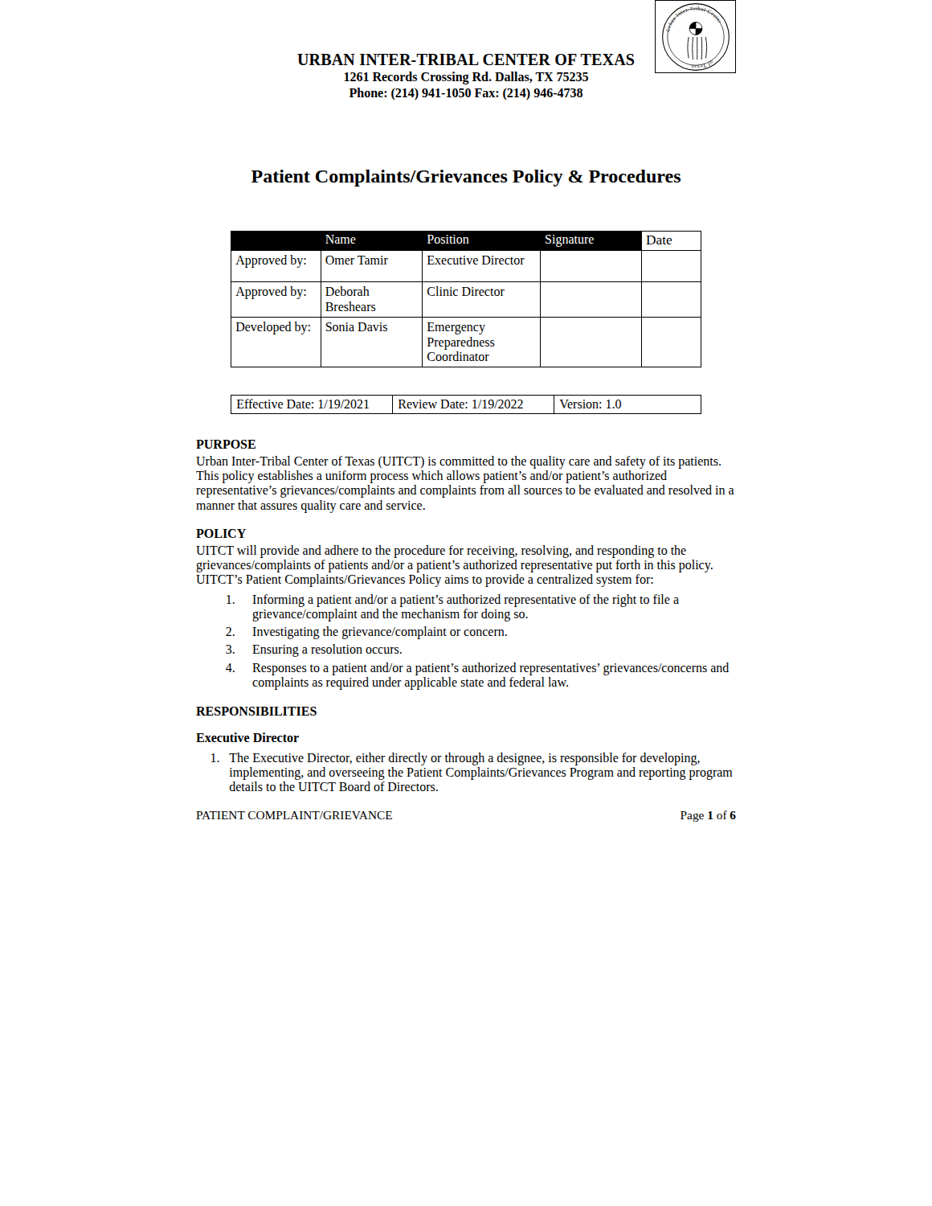Urban Inter-Tribal Center of Texas
URBAN INTER-TRIBAL CENTER OF TEXAS
1261 Records Crossing Rd. Dallas, TX 75235
Phone: (214) 941-1050 Fax: (214) 946-4738
Patient Complaints/Grievances Policy & Procedures
| | Name | Position | Signature | Date |
| --- | --- | --- | --- | --- |
| Approved by: | Omer Tamir | Executive Director | | |
| Approved by: | Deborah Breshears | Clinic Director | | |
| Developed by: | Sonia Davis | Emergency Preparedness Coordinator | | |
| Effective Date: 1/19/2021 | Review Date: 1/19/2022 | Version: 1.0 |
Purpose
Urban Inter-Tribal Center of Texas (UITCT) is committed to the quality care and safety of its patients. This policy establishes a uniform process which allows patient’s and/or patient’s authorized representative’s grievances/complaints and complaints from all sources to be evaluated and resolved in a manner that assures quality care and service.
Policy
UITCT will provide and adhere to the procedure for receiving, resolving, and responding to the grievances/complaints of patients and/or a patient’s authorized representative put forth in this policy. UITCT’s Patient Complaints/Grievances Policy aims to provide a centralized system for:
Informing a patient and/or a patient’s authorized representative of the right to file a grievance/complaint and the mechanism for doing so.
Investigating the grievance/complaint or concern.
Ensuring a resolution occurs.
Responses to a patient and/or a patient’s authorized representatives’ grievances/concerns and complaints as required under applicable state and federal law.
Responsibilities
Executive Director
The Executive Director, either directly or through a designee, is responsible for developing, implementing, and overseeing the Patient Complaints/Grievances Program and reporting program details to the UITCT Board of Directors.
PATIENT COMPLAINT/GRIEVANCE
Page 1 of 6